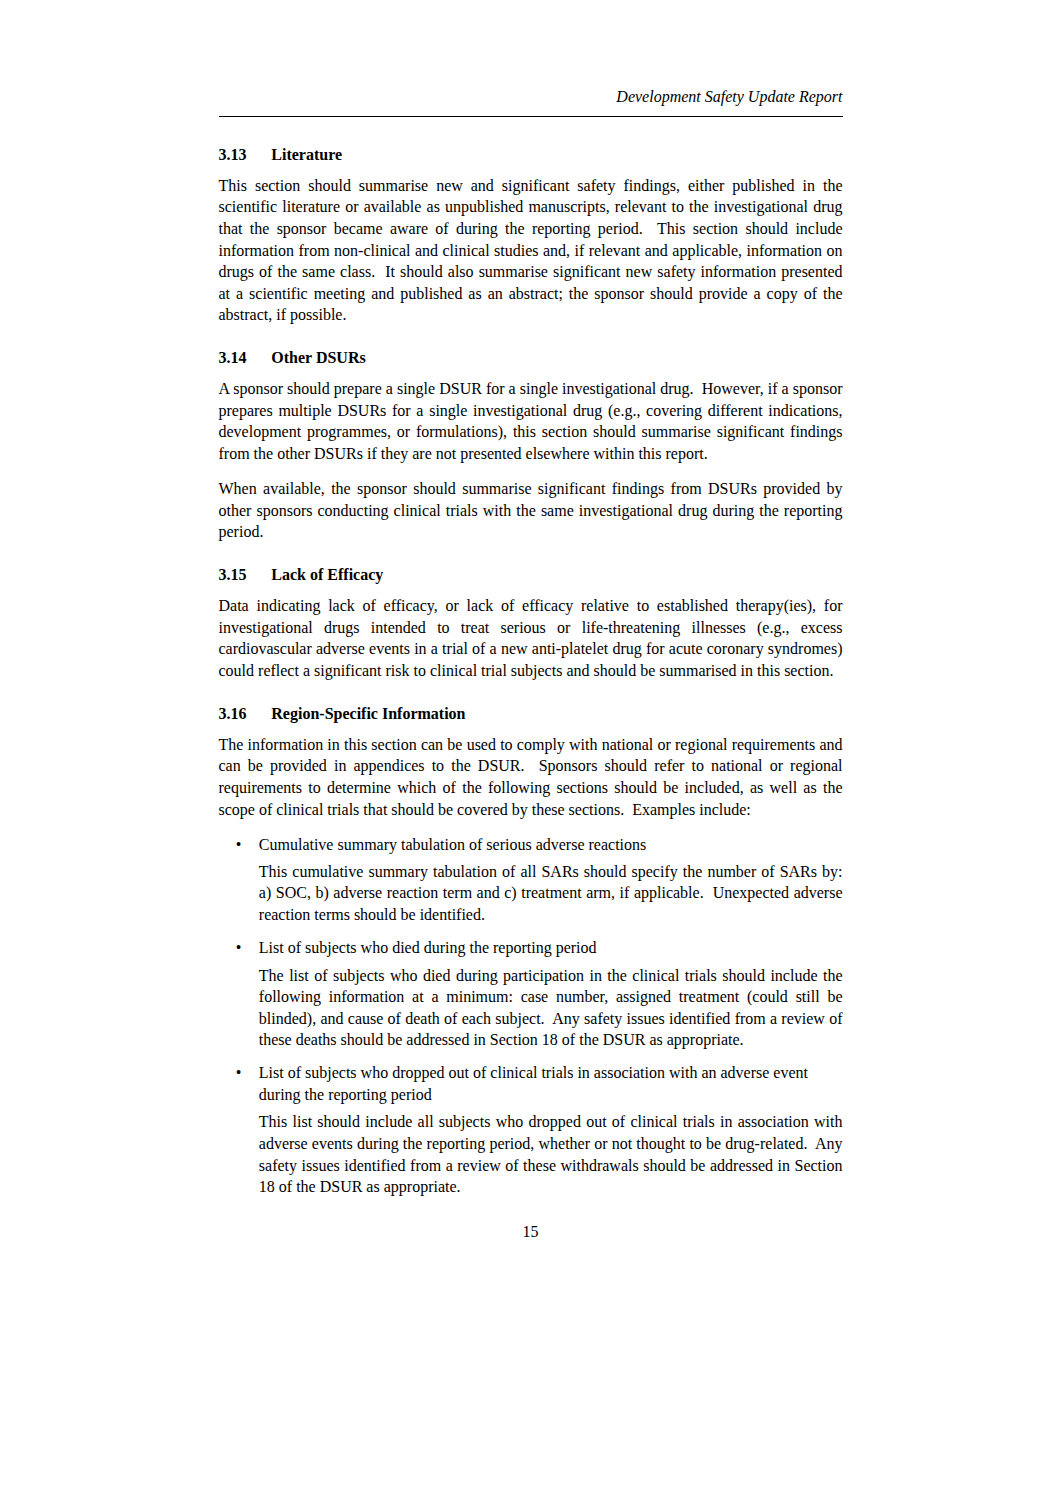Development Safety Update Report
3.13 Literature
This section should summarise new and significant safety findings, either published in the scientific literature or available as unpublished manuscripts, relevant to the investigational drug that the sponsor became aware of during the reporting period. This section should include information from non-clinical and clinical studies and, if relevant and applicable, information on drugs of the same class. It should also summarise significant new safety information presented at a scientific meeting and published as an abstract; the sponsor should provide a copy of the abstract, if possible.
3.14 Other DSURs
A sponsor should prepare a single DSUR for a single investigational drug. However, if a sponsor prepares multiple DSURs for a single investigational drug (e.g., covering different indications, development programmes, or formulations), this section should summarise significant findings from the other DSURs if they are not presented elsewhere within this report.
When available, the sponsor should summarise significant findings from DSURs provided by other sponsors conducting clinical trials with the same investigational drug during the reporting period.
3.15 Lack of Efficacy
Data indicating lack of efficacy, or lack of efficacy relative to established therapy(ies), for investigational drugs intended to treat serious or life-threatening illnesses (e.g., excess cardiovascular adverse events in a trial of a new anti-platelet drug for acute coronary syndromes) could reflect a significant risk to clinical trial subjects and should be summarised in this section.
3.16 Region-Specific Information
The information in this section can be used to comply with national or regional requirements and can be provided in appendices to the DSUR. Sponsors should refer to national or regional requirements to determine which of the following sections should be included, as well as the scope of clinical trials that should be covered by these sections. Examples include:
Cumulative summary tabulation of serious adverse reactions
This cumulative summary tabulation of all SARs should specify the number of SARs by: a) SOC, b) adverse reaction term and c) treatment arm, if applicable. Unexpected adverse reaction terms should be identified.
List of subjects who died during the reporting period
The list of subjects who died during participation in the clinical trials should include the following information at a minimum: case number, assigned treatment (could still be blinded), and cause of death of each subject. Any safety issues identified from a review of these deaths should be addressed in Section 18 of the DSUR as appropriate.
List of subjects who dropped out of clinical trials in association with an adverse event during the reporting period
This list should include all subjects who dropped out of clinical trials in association with adverse events during the reporting period, whether or not thought to be drug-related. Any safety issues identified from a review of these withdrawals should be addressed in Section 18 of the DSUR as appropriate.
15